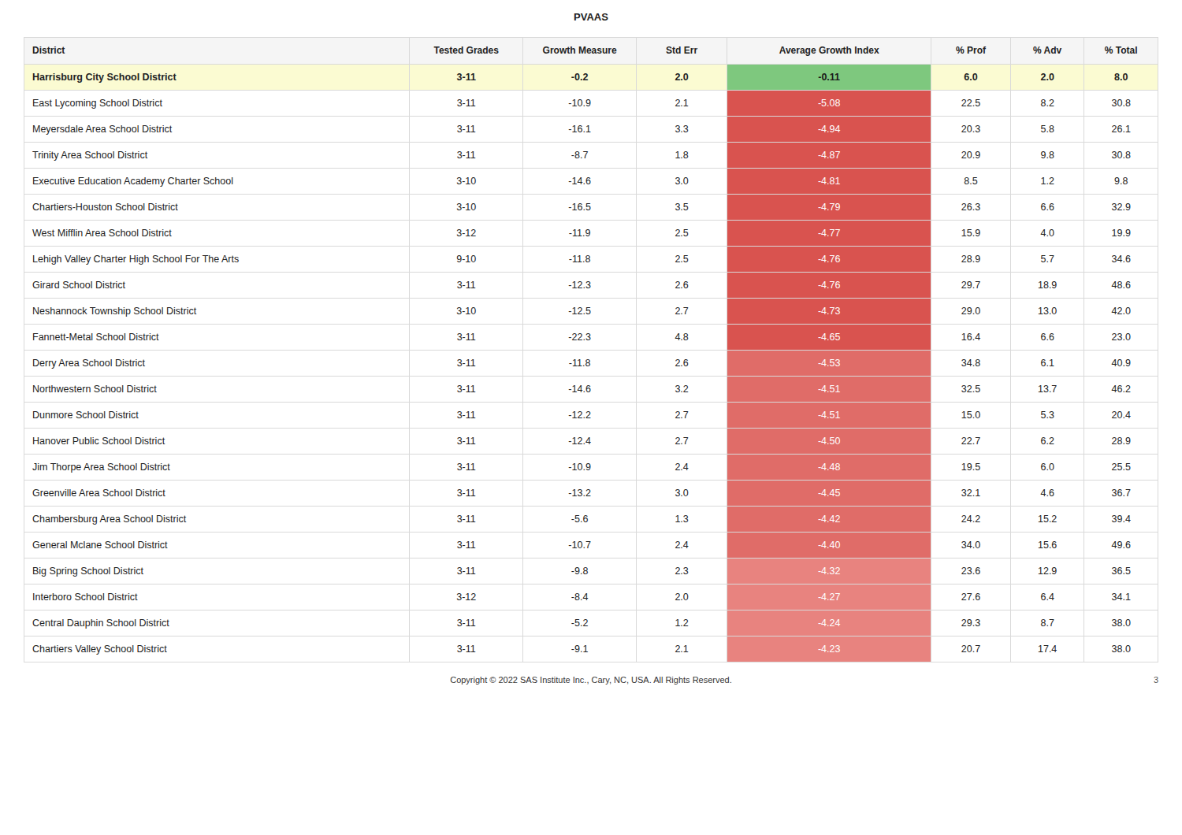PVAAS
District growth and achievement summary
| District | Tested Grades | Growth Measure | Std Err | Average Growth Index | % Prof | % Adv | % Total |
| --- | --- | --- | --- | --- | --- | --- | --- |
| Harrisburg City School District | 3-11 | -0.2 | 2.0 | -0.11 | 6.0 | 2.0 | 8.0 |
| East Lycoming School District | 3-11 | -10.9 | 2.1 | -5.08 | 22.5 | 8.2 | 30.8 |
| Meyersdale Area School District | 3-11 | -16.1 | 3.3 | -4.94 | 20.3 | 5.8 | 26.1 |
| Trinity Area School District | 3-11 | -8.7 | 1.8 | -4.87 | 20.9 | 9.8 | 30.8 |
| Executive Education Academy Charter School | 3-10 | -14.6 | 3.0 | -4.81 | 8.5 | 1.2 | 9.8 |
| Chartiers-Houston School District | 3-10 | -16.5 | 3.5 | -4.79 | 26.3 | 6.6 | 32.9 |
| West Mifflin Area School District | 3-12 | -11.9 | 2.5 | -4.77 | 15.9 | 4.0 | 19.9 |
| Lehigh Valley Charter High School For The Arts | 9-10 | -11.8 | 2.5 | -4.76 | 28.9 | 5.7 | 34.6 |
| Girard School District | 3-11 | -12.3 | 2.6 | -4.76 | 29.7 | 18.9 | 48.6 |
| Neshannock Township School District | 3-10 | -12.5 | 2.7 | -4.73 | 29.0 | 13.0 | 42.0 |
| Fannett-Metal School District | 3-11 | -22.3 | 4.8 | -4.65 | 16.4 | 6.6 | 23.0 |
| Derry Area School District | 3-11 | -11.8 | 2.6 | -4.53 | 34.8 | 6.1 | 40.9 |
| Northwestern School District | 3-11 | -14.6 | 3.2 | -4.51 | 32.5 | 13.7 | 46.2 |
| Dunmore School District | 3-11 | -12.2 | 2.7 | -4.51 | 15.0 | 5.3 | 20.4 |
| Hanover Public School District | 3-11 | -12.4 | 2.7 | -4.50 | 22.7 | 6.2 | 28.9 |
| Jim Thorpe Area School District | 3-11 | -10.9 | 2.4 | -4.48 | 19.5 | 6.0 | 25.5 |
| Greenville Area School District | 3-11 | -13.2 | 3.0 | -4.45 | 32.1 | 4.6 | 36.7 |
| Chambersburg Area School District | 3-11 | -5.6 | 1.3 | -4.42 | 24.2 | 15.2 | 39.4 |
| General Mclane School District | 3-11 | -10.7 | 2.4 | -4.40 | 34.0 | 15.6 | 49.6 |
| Big Spring School District | 3-11 | -9.8 | 2.3 | -4.32 | 23.6 | 12.9 | 36.5 |
| Interboro School District | 3-12 | -8.4 | 2.0 | -4.27 | 27.6 | 6.4 | 34.1 |
| Central Dauphin School District | 3-11 | -5.2 | 1.2 | -4.24 | 29.3 | 8.7 | 38.0 |
| Chartiers Valley School District | 3-11 | -9.1 | 2.1 | -4.23 | 20.7 | 17.4 | 38.0 |
Copyright © 2022 SAS Institute Inc., Cary, NC, USA. All Rights Reserved. 3